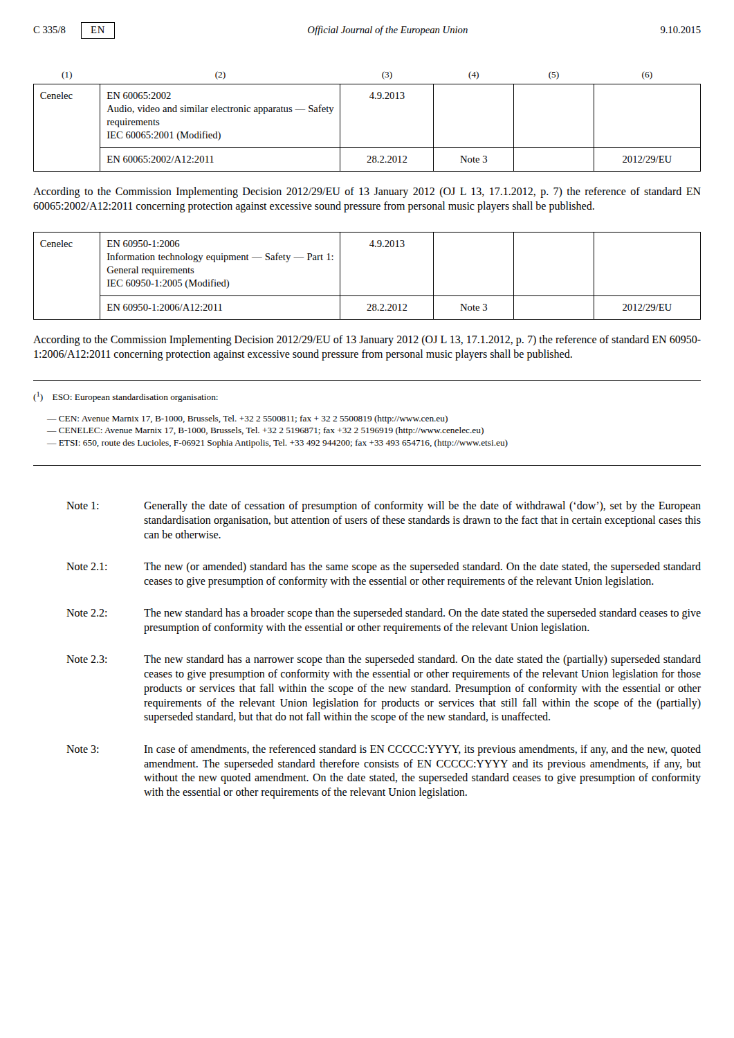C 335/8 EN
Official Journal of the European Union
9.10.2015
| (1) | (2) | (3) | (4) | (5) | (6) |
| --- | --- | --- | --- | --- | --- |
| Cenelec | EN 60065:2002 Audio, video and similar electronic apparatus — Safety requirements IEC 60065:2001 (Modified) | 4.9.2013 | | | |
| EN 60065:2002/A12:2011 | 28.2.2012 | Note 3 | | 2012/29/EU |
According to the Commission Implementing Decision 2012/29/EU of 13 January 2012 (OJ L 13, 17.1.2012, p. 7) the reference of standard EN 60065:2002/A12:2011 concerning protection against excessive sound pressure from personal music players shall be published.
| Cenelec | EN 60950-1:2006 Information technology equipment — Safety — Part 1: General requirements IEC 60950-1:2005 (Modified) | 4.9.2013 | | | |
| EN 60950-1:2006/A12:2011 | 28.2.2012 | Note 3 | | 2012/29/EU |
According to the Commission Implementing Decision 2012/29/EU of 13 January 2012 (OJ L 13, 17.1.2012, p. 7) the reference of standard EN 60950-1:2006/A12:2011 concerning protection against excessive sound pressure from personal music players shall be published.
(1) ESO: European standardisation organisation:
CEN: Avenue Marnix 17, B-1000, Brussels, Tel. +32 2 5500811; fax + 32 2 5500819 (http://www.cen.eu)
CENELEC: Avenue Marnix 17, B-1000, Brussels, Tel. +32 2 5196871; fax +32 2 5196919 (http://www.cenelec.eu)
ETSI: 650, route des Lucioles, F-06921 Sophia Antipolis, Tel. +33 492 944200; fax +33 493 654716, (http://www.etsi.eu)
Note 1:
Generally the date of cessation of presumption of conformity will be the date of withdrawal (‘dow’), set by the European standardisation organisation, but attention of users of these standards is drawn to the fact that in certain exceptional cases this can be otherwise.
Note 2.1:
The new (or amended) standard has the same scope as the superseded standard. On the date stated, the superseded standard ceases to give presumption of conformity with the essential or other requirements of the relevant Union legislation.
Note 2.2:
The new standard has a broader scope than the superseded standard. On the date stated the superseded standard ceases to give presumption of conformity with the essential or other requirements of the relevant Union legislation.
Note 2.3:
The new standard has a narrower scope than the superseded standard. On the date stated the (partially) superseded standard ceases to give presumption of conformity with the essential or other requirements of the relevant Union legislation for those products or services that fall within the scope of the new standard. Presumption of conformity with the essential or other requirements of the relevant Union legislation for products or services that still fall within the scope of the (partially) superseded standard, but that do not fall within the scope of the new standard, is unaffected.
Note 3:
In case of amendments, the referenced standard is EN CCCCC:YYYY, its previous amendments, if any, and the new, quoted amendment. The superseded standard therefore consists of EN CCCCC:YYYY and its previous amendments, if any, but without the new quoted amendment. On the date stated, the superseded standard ceases to give presumption of conformity with the essential or other requirements of the relevant Union legislation.